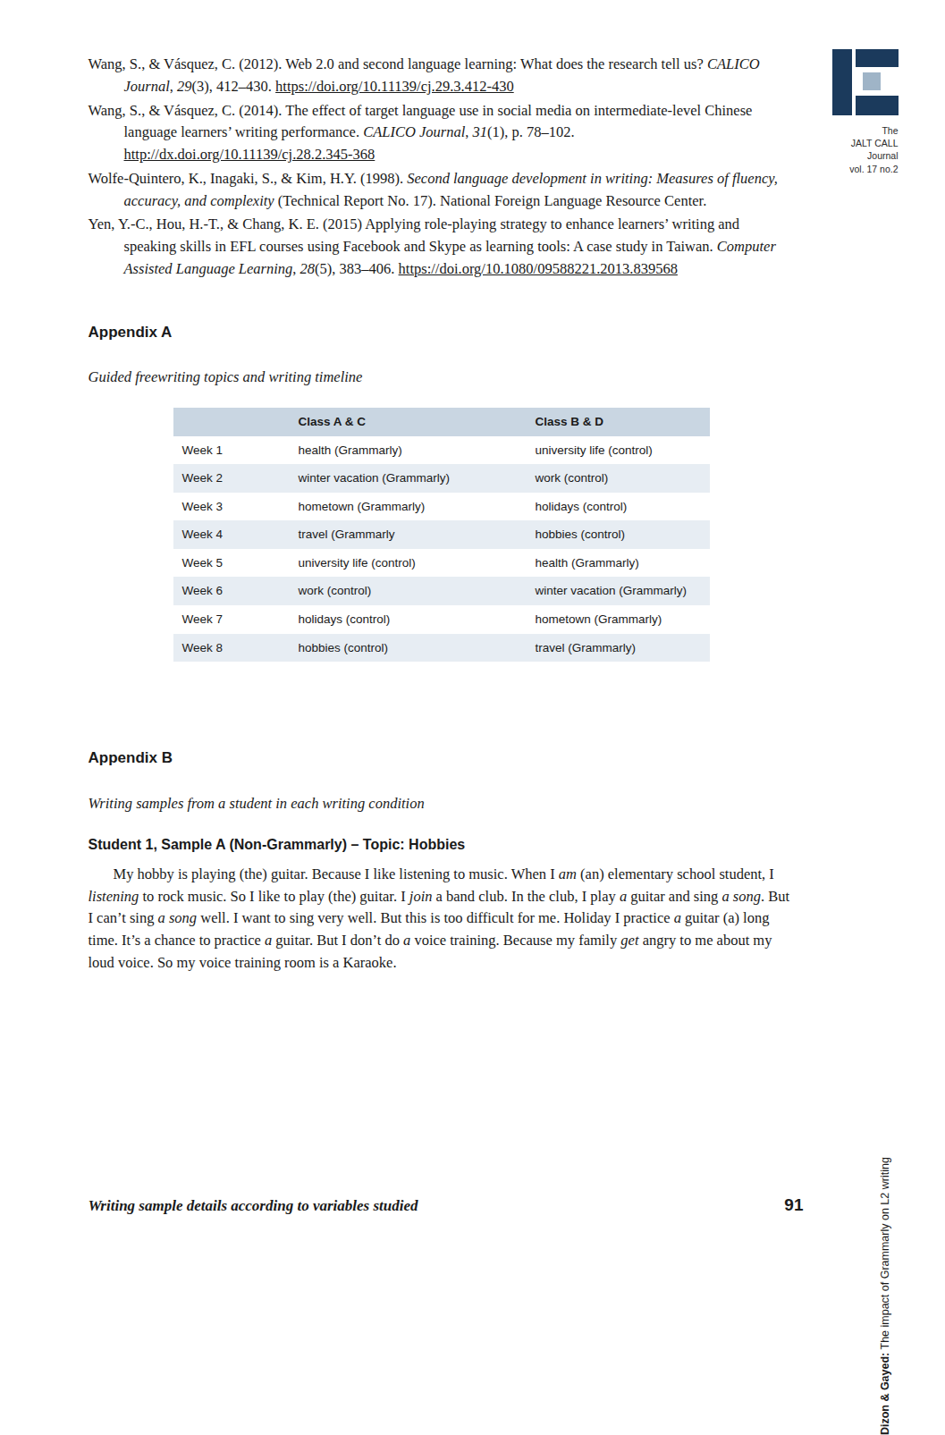The
JALT CALL
Journal
vol. 17 no.2
Dizon & Gayed: The impact of Grammarly on L2 writing
Wang, S., & Vásquez, C. (2012). Web 2.0 and second language learning: What does the research tell us? CALICO Journal, 29(3), 412–430. https://doi.org/10.11139/cj.29.3.412-430
Wang, S., & Vásquez, C. (2014). The effect of target language use in social media on intermediate-level Chinese language learners’ writing performance. CALICO Journal, 31(1), p. 78–102. http://dx.doi.org/10.11139/cj.28.2.345-368
Wolfe-Quintero, K., Inagaki, S., & Kim, H.Y. (1998). Second language development in writing: Measures of fluency, accuracy, and complexity (Technical Report No. 17). National Foreign Language Resource Center.
Yen, Y.-C., Hou, H.-T., & Chang, K. E. (2015) Applying role-playing strategy to enhance learners’ writing and speaking skills in EFL courses using Facebook and Skype as learning tools: A case study in Taiwan. Computer Assisted Language Learning, 28(5), 383–406. https://doi.org/10.1080/09588221.2013.839568
Appendix A
Guided freewriting topics and writing timeline
| | Class A & C | Class B & D |
| --- | --- | --- |
| Week 1 | health (Grammarly) | university life (control) |
| Week 2 | winter vacation (Grammarly) | work (control) |
| Week 3 | hometown (Grammarly) | holidays (control) |
| Week 4 | travel (Grammarly | hobbies (control) |
| Week 5 | university life (control) | health (Grammarly) |
| Week 6 | work (control) | winter vacation (Grammarly) |
| Week 7 | holidays (control) | hometown (Grammarly) |
| Week 8 | hobbies (control) | travel (Grammarly) |
Appendix B
Writing samples from a student in each writing condition
Student 1, Sample A (Non-Grammarly) – Topic: Hobbies
My hobby is playing (the) guitar. Because I like listening to music. When I am (an) elementary school student, I listening to rock music. So I like to play (the) guitar. I join a band club. In the club, I play a guitar and sing a song. But I can’t sing a song well. I want to sing very well. But this is too difficult for me. Holiday I practice a guitar (a) long time. It’s a chance to practice a guitar. But I don’t do a voice training. Because my family get angry to me about my loud voice. So my voice training room is a Karaoke.
Writing sample details according to variables studied
91